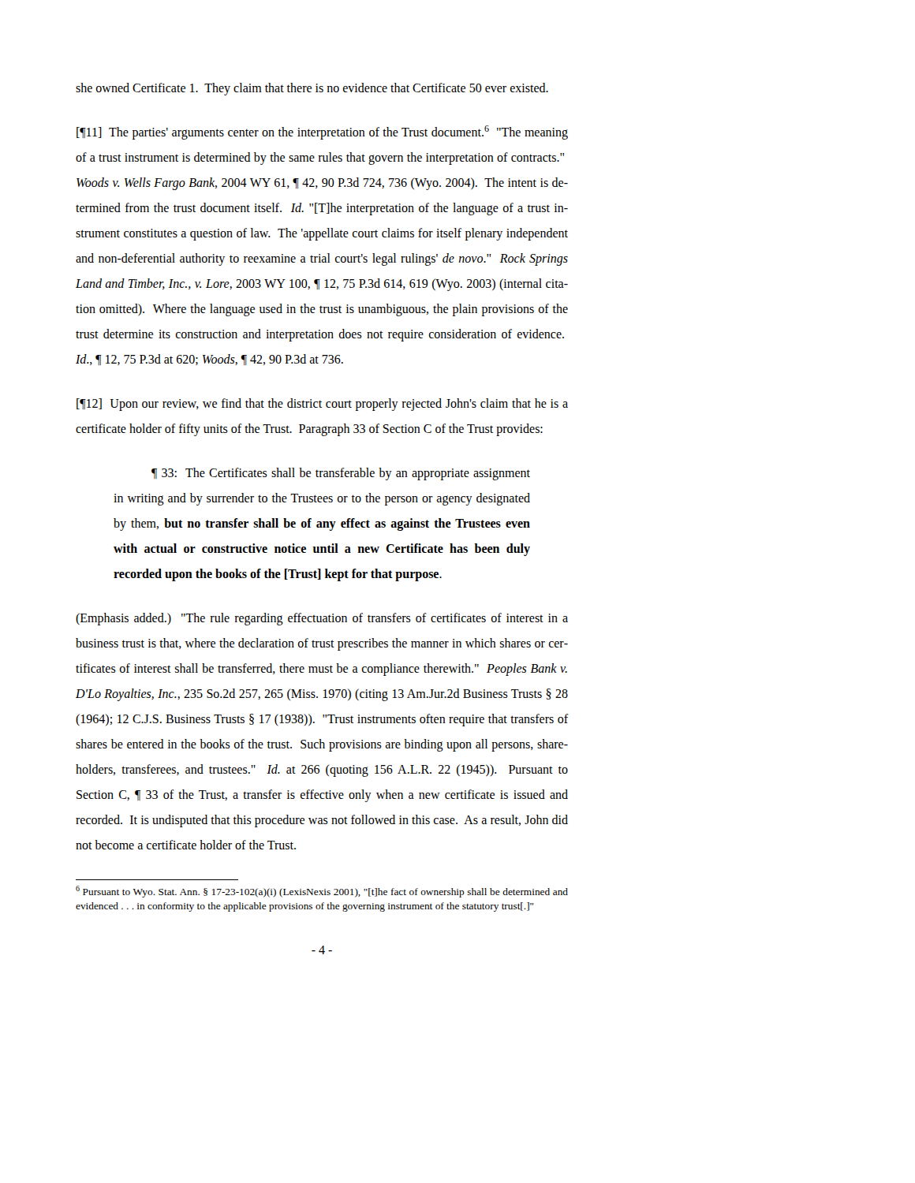she owned Certificate 1. They claim that there is no evidence that Certificate 50 ever existed.
[¶11] The parties' arguments center on the interpretation of the Trust document.6 "The meaning of a trust instrument is determined by the same rules that govern the interpretation of contracts." Woods v. Wells Fargo Bank, 2004 WY 61, ¶ 42, 90 P.3d 724, 736 (Wyo. 2004). The intent is determined from the trust document itself. Id. "[T]he interpretation of the language of a trust instrument constitutes a question of law. The 'appellate court claims for itself plenary independent and non-deferential authority to reexamine a trial court's legal rulings' de novo." Rock Springs Land and Timber, Inc., v. Lore, 2003 WY 100, ¶ 12, 75 P.3d 614, 619 (Wyo. 2003) (internal citation omitted). Where the language used in the trust is unambiguous, the plain provisions of the trust determine its construction and interpretation does not require consideration of evidence. Id., ¶ 12, 75 P.3d at 620; Woods, ¶ 42, 90 P.3d at 736.
[¶12] Upon our review, we find that the district court properly rejected John's claim that he is a certificate holder of fifty units of the Trust. Paragraph 33 of Section C of the Trust provides:
¶ 33: The Certificates shall be transferable by an appropriate assignment in writing and by surrender to the Trustees or to the person or agency designated by them, but no transfer shall be of any effect as against the Trustees even with actual or constructive notice until a new Certificate has been duly recorded upon the books of the [Trust] kept for that purpose.
(Emphasis added.) "The rule regarding effectuation of transfers of certificates of interest in a business trust is that, where the declaration of trust prescribes the manner in which shares or certificates of interest shall be transferred, there must be a compliance therewith." Peoples Bank v. D'Lo Royalties, Inc., 235 So.2d 257, 265 (Miss. 1970) (citing 13 Am.Jur.2d Business Trusts § 28 (1964); 12 C.J.S. Business Trusts § 17 (1938)). "Trust instruments often require that transfers of shares be entered in the books of the trust. Such provisions are binding upon all persons, shareholders, transferees, and trustees." Id. at 266 (quoting 156 A.L.R. 22 (1945)). Pursuant to Section C, ¶ 33 of the Trust, a transfer is effective only when a new certificate is issued and recorded. It is undisputed that this procedure was not followed in this case. As a result, John did not become a certificate holder of the Trust.
6 Pursuant to Wyo. Stat. Ann. § 17-23-102(a)(i) (LexisNexis 2001), "[t]he fact of ownership shall be determined and evidenced . . . in conformity to the applicable provisions of the governing instrument of the statutory trust[.]"
- 4 -